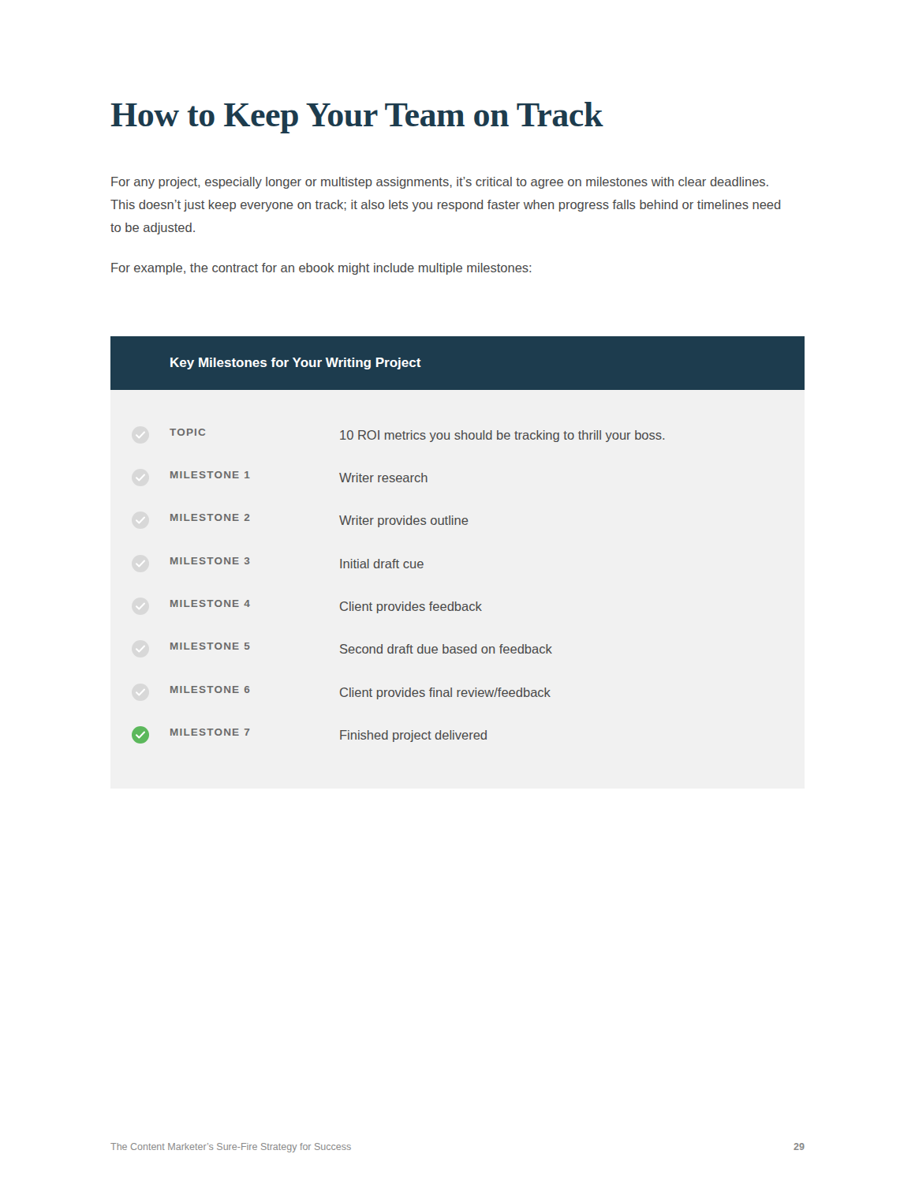How to Keep Your Team on Track
For any project, especially longer or multistep assignments, it’s critical to agree on milestones with clear deadlines. This doesn’t just keep everyone on track; it also lets you respond faster when progress falls behind or timelines need to be adjusted.
For example, the contract for an ebook might include multiple milestones:
Key Milestones for Your Writing Project
TOPIC
10 ROI metrics you should be tracking to thrill your boss.
MILESTONE 1
Writer research
MILESTONE 2
Writer provides outline
MILESTONE 3
Initial draft cue
MILESTONE 4
Client provides feedback
MILESTONE 5
Second draft due based on feedback
MILESTONE 6
Client provides final review/feedback
MILESTONE 7
Finished project delivered
The Content Marketer’s Sure-Fire Strategy for Success 29